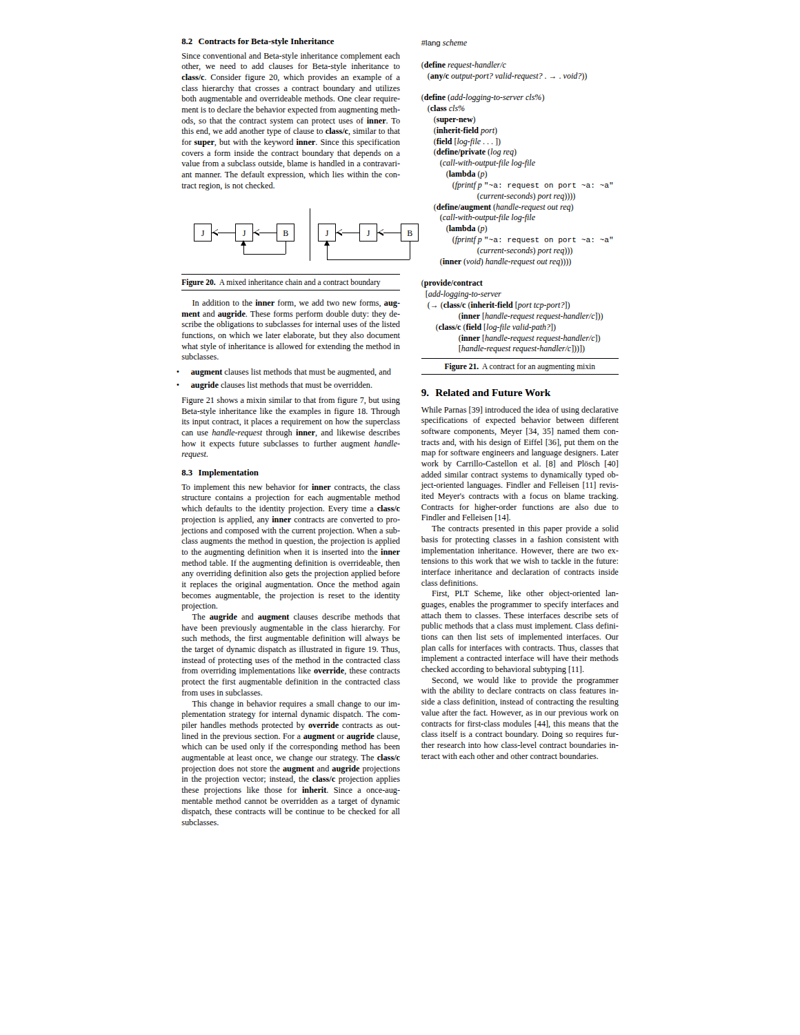8.2 Contracts for Beta-style Inheritance
Since conventional and Beta-style inheritance complement each other, we need to add clauses for Beta-style inheritance to class/c. Consider figure 20, which provides an example of a class hierarchy that crosses a contract boundary and utilizes both augmentable and overrideable methods. One clear requirement is to declare the behavior expected from augmenting methods, so that the contract system can protect uses of inner. To this end, we add another type of clause to class/c, similar to that for super, but with the keyword inner. Since this specification covers a form inside the contract boundary that depends on a value from a subclass outside, blame is handled in a contravariant manner. The default expression, which lies within the contract region, is not checked.
J
J
B
J
J
B
Figure 20. A mixed inheritance chain and a contract boundary
In addition to the inner form, we add two new forms, augment and augride. These forms perform double duty: they describe the obligations to subclasses for internal uses of the listed functions, on which we later elaborate, but they also document what style of inheritance is allowed for extending the method in subclasses.
augment clauses list methods that must be augmented, and
augride clauses list methods that must be overridden.
Figure 21 shows a mixin similar to that from figure 7, but using Beta-style inheritance like the examples in figure 18. Through its input contract, it places a requirement on how the superclass can use handle-request through inner, and likewise describes how it expects future subclasses to further augment handle-request.
8.3 Implementation
To implement this new behavior for inner contracts, the class structure contains a projection for each augmentable method which defaults to the identity projection. Every time a class/c projection is applied, any inner contracts are converted to projections and composed with the current projection. When a subclass augments the method in question, the projection is applied to the augmenting definition when it is inserted into the inner method table. If the augmenting definition is overrideable, then any overriding definition also gets the projection applied before it replaces the original augmentation. Once the method again becomes augmentable, the projection is reset to the identity projection.
The augride and augment clauses describe methods that have been previously augmentable in the class hierarchy. For such methods, the first augmentable definition will always be the target of dynamic dispatch as illustrated in figure 19. Thus, instead of protecting uses of the method in the contracted class from overriding implementations like override, these contracts protect the first augmentable definition in the contracted class from uses in subclasses.
This change in behavior requires a small change to our implementation strategy for internal dynamic dispatch. The compiler handles methods protected by override contracts as outlined in the previous section. For a augment or augride clause, which can be used only if the corresponding method has been augmentable at least once, we change our strategy. The class/c projection does not store the augment and augride projections in the projection vector; instead, the class/c projection applies these projections like those for inherit. Since a once-augmentable method cannot be overridden as a target of dynamic dispatch, these contracts will be continue to be checked for all subclasses.
#lang scheme (define request-handler/c (any/c output-port? valid-request? . → . void?)) (define (add-logging-to-server cls%) (class cls% (super-new) (inherit-field port) (field [log-file . . . ]) (define/private (log req) (call-with-output-file log-file (lambda (p) (fprintf p "~a: request on port ~a: ~a" (current-seconds) port req)))) (define/augment (handle-request out req) (call-with-output-file log-file (lambda (p) (fprintf p "~a: request on port ~a: ~a" (current-seconds) port req))) (inner (void) handle-request out req)))) (provide/contract [add-logging-to-server (→ (class/c (inherit-field [port tcp-port?]) (inner [handle-request request-handler/c])) (class/c (field [log-file valid-path?]) (inner [handle-request request-handler/c]) [handle-request request-handler/c]))])
Figure 21. A contract for an augmenting mixin
9. Related and Future Work
While Parnas [39] introduced the idea of using declarative specifications of expected behavior between different software components, Meyer [34, 35] named them contracts and, with his design of Eiffel [36], put them on the map for software engineers and language designers. Later work by Carrillo-Castellon et al. [8] and Plösch [40] added similar contract systems to dynamically typed object-oriented languages. Findler and Felleisen [11] revisited Meyer's contracts with a focus on blame tracking. Contracts for higher-order functions are also due to Findler and Felleisen [14].
The contracts presented in this paper provide a solid basis for protecting classes in a fashion consistent with implementation inheritance. However, there are two extensions to this work that we wish to tackle in the future: interface inheritance and declaration of contracts inside class definitions.
First, PLT Scheme, like other object-oriented languages, enables the programmer to specify interfaces and attach them to classes. These interfaces describe sets of public methods that a class must implement. Class definitions can then list sets of implemented interfaces. Our plan calls for interfaces with contracts. Thus, classes that implement a contracted interface will have their methods checked according to behavioral subtyping [11].
Second, we would like to provide the programmer with the ability to declare contracts on class features inside a class definition, instead of contracting the resulting value after the fact. However, as in our previous work on contracts for first-class modules [44], this means that the class itself is a contract boundary. Doing so requires further research into how class-level contract boundaries interact with each other and other contract boundaries.